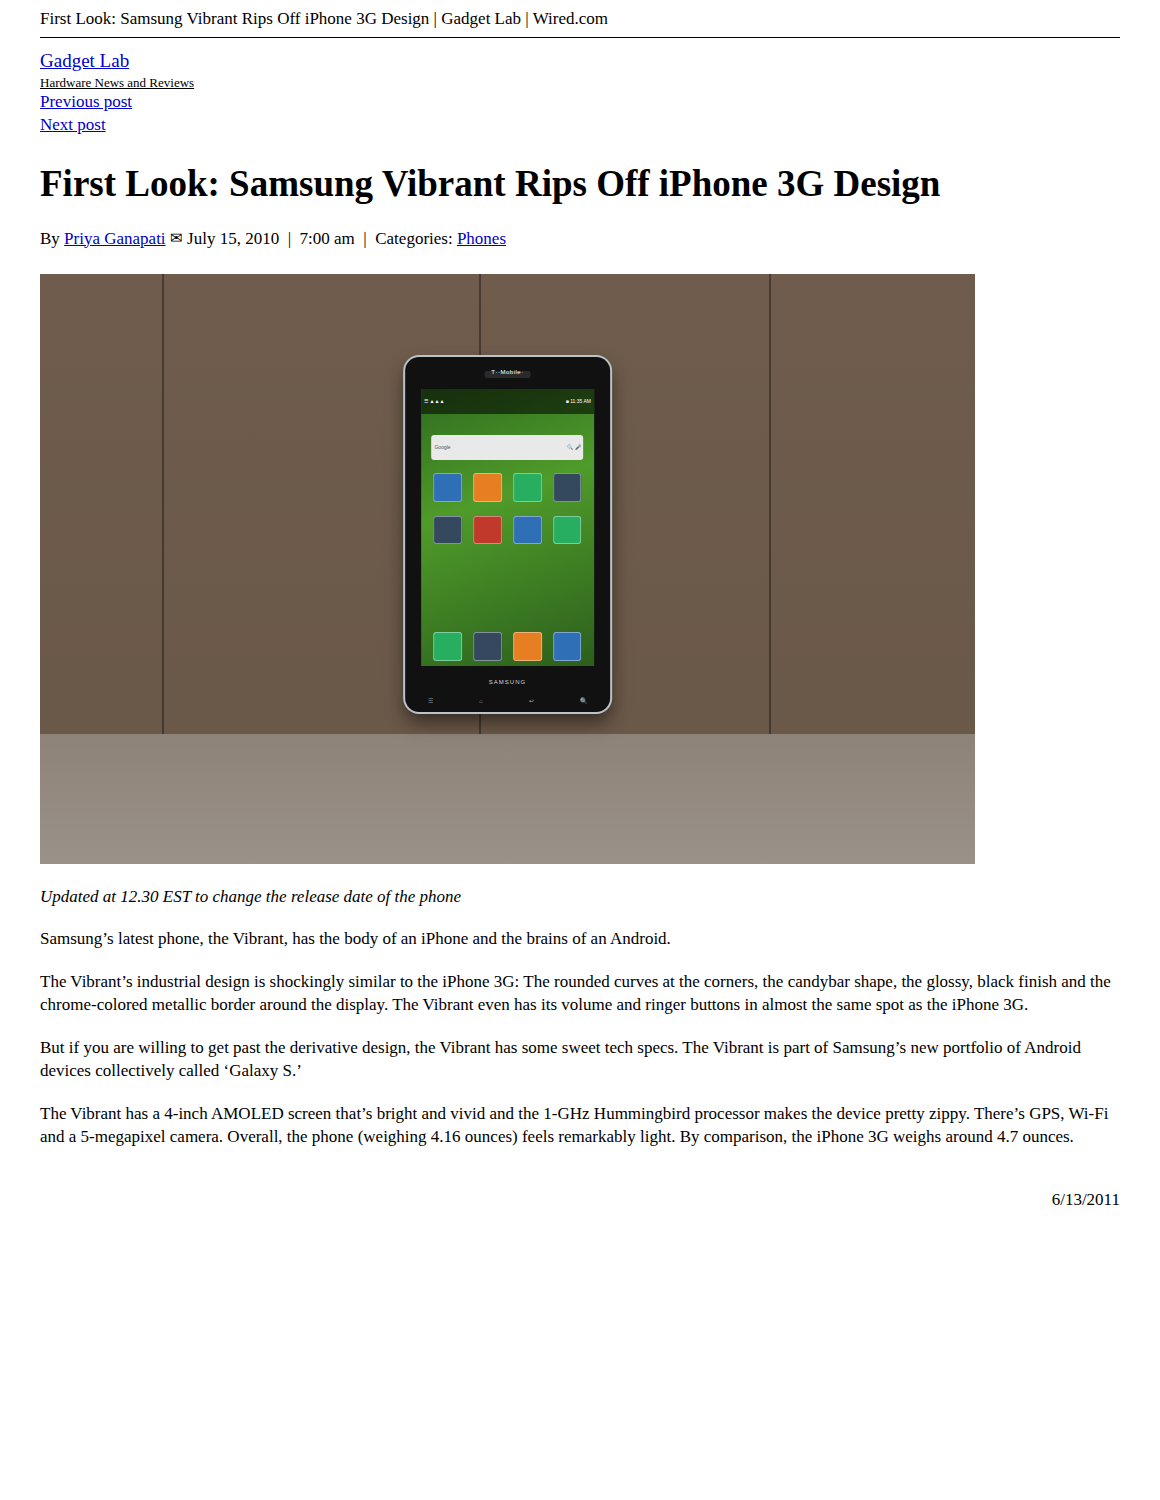First Look: Samsung Vibrant Rips Off iPhone 3G Design | Gadget Lab | Wired.com
Gadget Lab
Hardware News and Reviews
Previous post
Next post
First Look: Samsung Vibrant Rips Off iPhone 3G Design
By Priya Ganapati ✉ July 15, 2010 | 7:00 am | Categories: Phones
T··Mobile·
☰ ▲▲▲ ■ 11:35 AM
Google 🔍 🎤
SAMSUNG
☰ ⌂ ↩ 🔍
Updated at 12.30 EST to change the release date of the phone
Samsung’s latest phone, the Vibrant, has the body of an iPhone and the brains of an Android.
The Vibrant’s industrial design is shockingly similar to the iPhone 3G: The rounded curves at the corners, the candybar shape, the glossy, black finish and the chrome-colored metallic border around the display. The Vibrant even has its volume and ringer buttons in almost the same spot as the iPhone 3G.
But if you are willing to get past the derivative design, the Vibrant has some sweet tech specs. The Vibrant is part of Samsung’s new portfolio of Android devices collectively called ‘Galaxy S.’
The Vibrant has a 4-inch AMOLED screen that’s bright and vivid and the 1-GHz Hummingbird processor makes the device pretty zippy. There’s GPS, Wi-Fi and a 5-megapixel camera. Overall, the phone (weighing 4.16 ounces) feels remarkably light. By comparison, the iPhone 3G weighs around 4.7 ounces.
6/13/2011